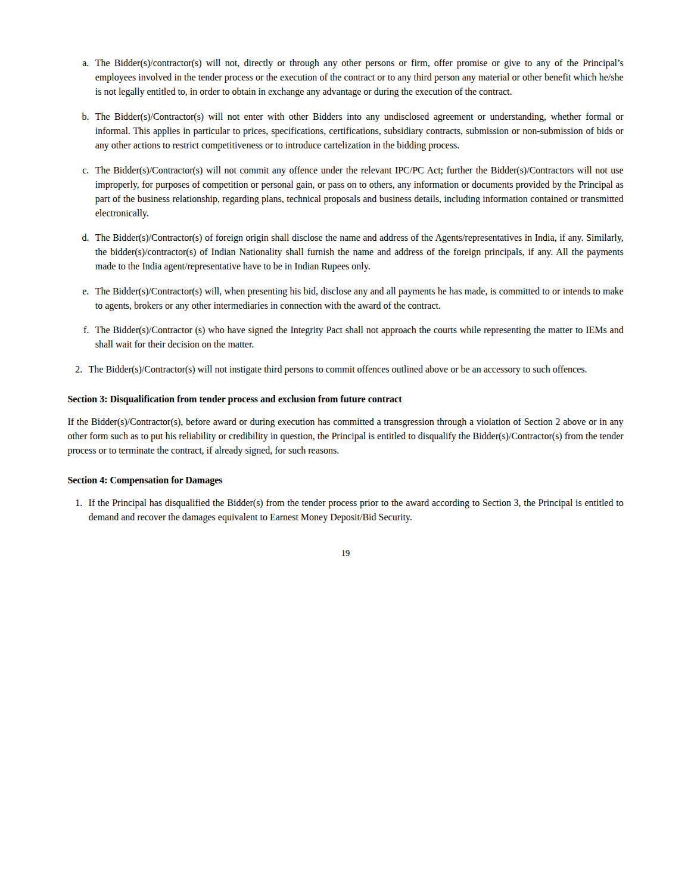The Bidder(s)/contractor(s) will not, directly or through any other persons or firm, offer promise or give to any of the Principal’s employees involved in the tender process or the execution of the contract or to any third person any material or other benefit which he/she is not legally entitled to, in order to obtain in exchange any advantage or during the execution of the contract.
The Bidder(s)/Contractor(s) will not enter with other Bidders into any undisclosed agreement or understanding, whether formal or informal. This applies in particular to prices, specifications, certifications, subsidiary contracts, submission or non-submission of bids or any other actions to restrict competitiveness or to introduce cartelization in the bidding process.
The Bidder(s)/Contractor(s) will not commit any offence under the relevant IPC/PC Act; further the Bidder(s)/Contractors will not use improperly, for purposes of competition or personal gain, or pass on to others, any information or documents provided by the Principal as part of the business relationship, regarding plans, technical proposals and business details, including information contained or transmitted electronically.
The Bidder(s)/Contractor(s) of foreign origin shall disclose the name and address of the Agents/representatives in India, if any. Similarly, the bidder(s)/contractor(s) of Indian Nationality shall furnish the name and address of the foreign principals, if any. All the payments made to the India agent/representative have to be in Indian Rupees only.
The Bidder(s)/Contractor(s) will, when presenting his bid, disclose any and all payments he has made, is committed to or intends to make to agents, brokers or any other intermediaries in connection with the award of the contract.
The Bidder(s)/Contractor (s) who have signed the Integrity Pact shall not approach the courts while representing the matter to IEMs and shall wait for their decision on the matter.
The Bidder(s)/Contractor(s) will not instigate third persons to commit offences outlined above or be an accessory to such offences.
Section 3: Disqualification from tender process and exclusion from future contract
If the Bidder(s)/Contractor(s), before award or during execution has committed a transgression through a violation of Section 2 above or in any other form such as to put his reliability or credibility in question, the Principal is entitled to disqualify the Bidder(s)/Contractor(s) from the tender process or to terminate the contract, if already signed, for such reasons.
Section 4: Compensation for Damages
If the Principal has disqualified the Bidder(s) from the tender process prior to the award according to Section 3, the Principal is entitled to demand and recover the damages equivalent to Earnest Money Deposit/Bid Security.
19